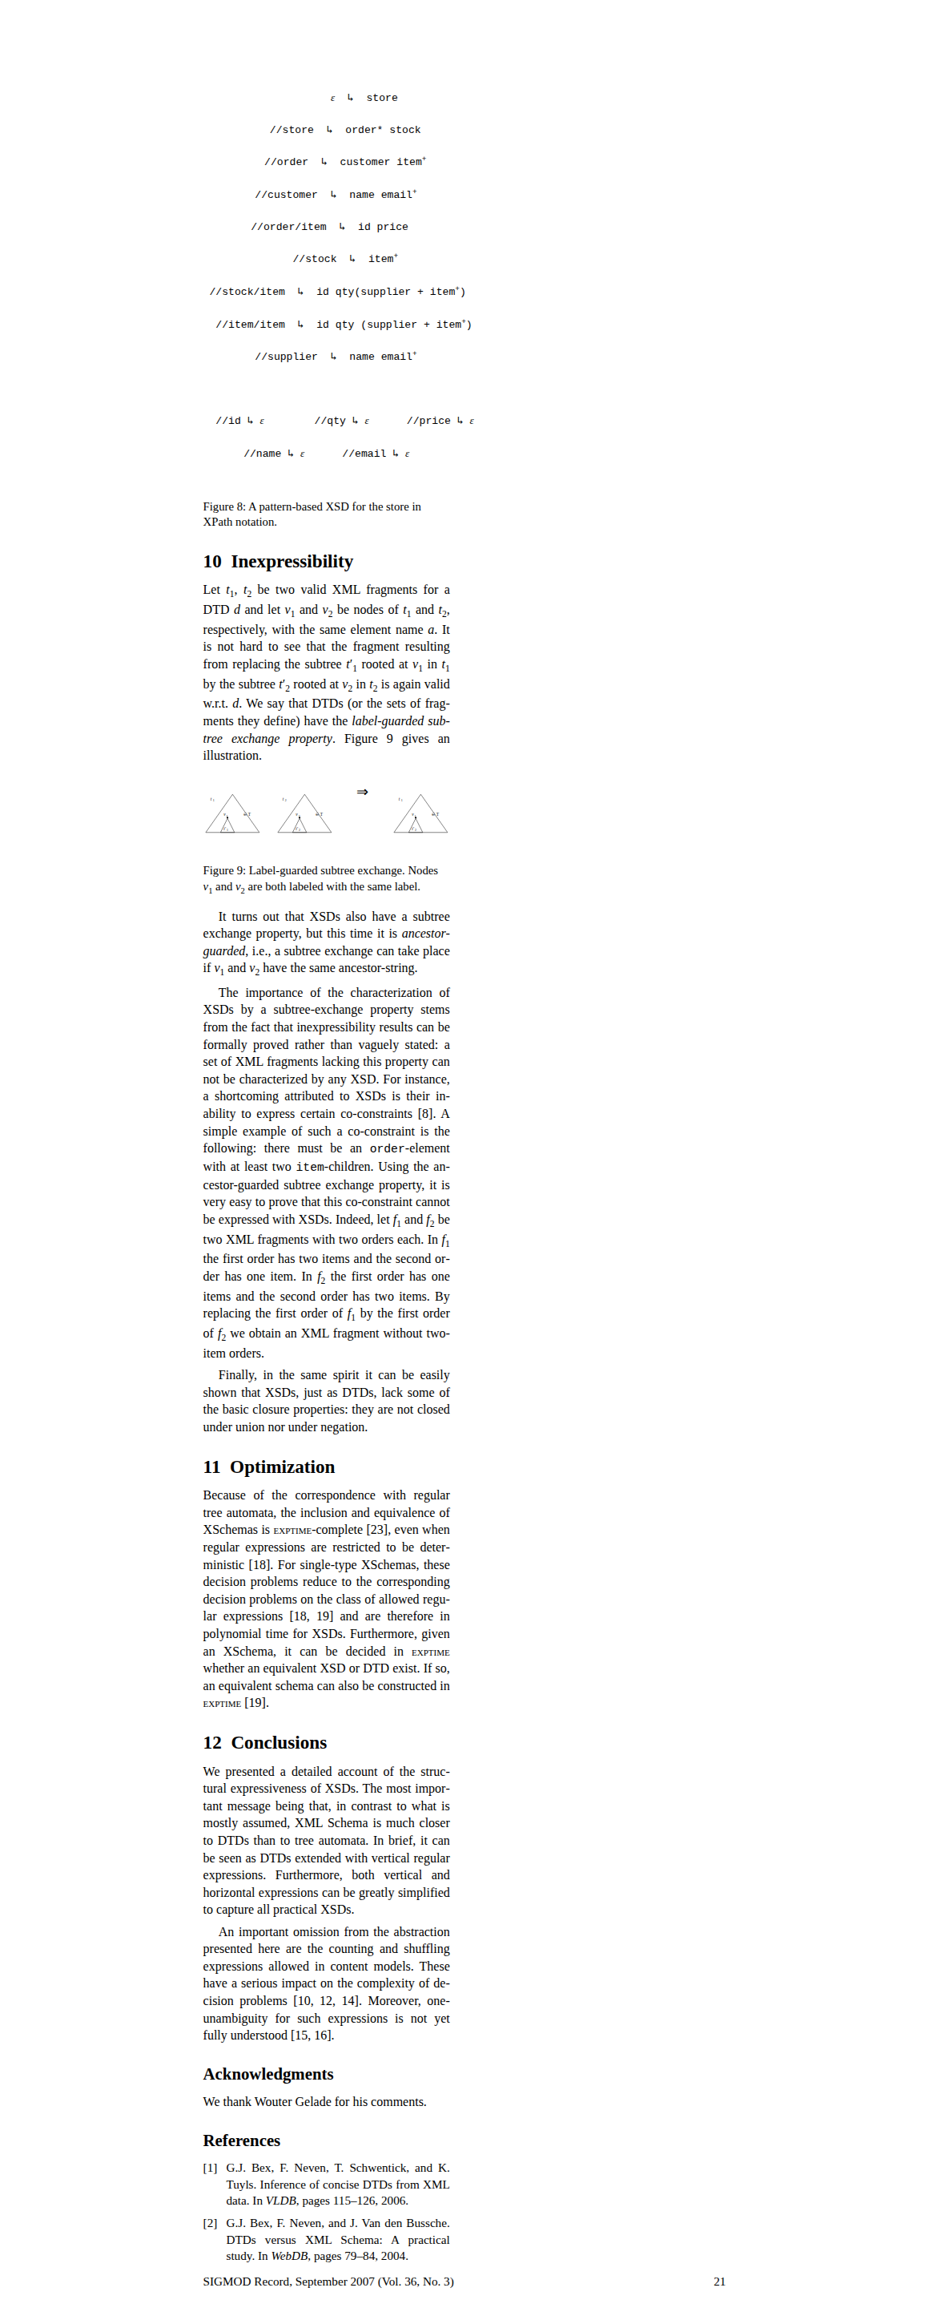ε ↳ store //store ↳ order* stock //order ↳ customer item+ //customer ↳ name email+ //order/item ↳ id price //stock ↳ item+ //stock/item ↳ id qty(supplier + item+) //item/item ↳ id qty (supplier + item+) //supplier ↳ name email+ //id ↳ ε //qty ↳ ε //price ↳ ε //name ↳ ε //email ↳ ε
Figure 8: A pattern-based XSD for the store in XPath notation.
10 Inexpressibility
Let t1, t2 be two valid XML fragments for a DTD d and let v1 and v2 be nodes of t1 and t2, respectively, with the same element name a. It is not hard to see that the fragment resulting from replacing the subtree t′1 rooted at v1 in t1 by the subtree t′2 rooted at v2 in t2 is again valid w.r.t. d. We say that DTDs (or the sets of fragments they define) have the label-guarded subtree exchange property. Figure 9 gives an illustration.
t 1 v 1 t′ 1 ∈ T t 2 v 2 t′ 2 ∈ T
⇒
t 1 v 1 t′ 2 ∈ T
Figure 9: Label-guarded subtree exchange. Nodes v1 and v2 are both labeled with the same label.
It turns out that XSDs also have a subtree exchange property, but this time it is ancestor-guarded, i.e., a subtree exchange can take place if v1 and v2 have the same ancestor-string.
The importance of the characterization of XSDs by a subtree-exchange property stems from the fact that inexpressibility results can be formally proved rather than vaguely stated: a set of XML fragments lacking this property can not be characterized by any XSD. For instance, a shortcoming attributed to XSDs is their inability to express certain co-constraints [8]. A simple example of such a co-constraint is the following: there must be an order-element with at least two item-children. Using the ancestor-guarded subtree exchange property, it is very easy to prove that this co-constraint cannot be expressed with XSDs. Indeed, let f1 and f2 be two XML fragments with two orders each. In f1 the first order has two items and the second order has one item. In f2 the first order has one items and the second order has two items. By replacing the first order of f1 by the first order of f2 we obtain an XML fragment without two-item orders.
Finally, in the same spirit it can be easily shown that XSDs, just as DTDs, lack some of the basic closure properties: they are not closed under union nor under negation.
11 Optimization
Because of the correspondence with regular tree automata, the inclusion and equivalence of XSchemas is exptime-complete [23], even when regular expressions are restricted to be deterministic [18]. For single-type XSchemas, these decision problems reduce to the corresponding decision problems on the class of allowed regular expressions [18, 19] and are therefore in polynomial time for XSDs. Furthermore, given an XSchema, it can be decided in exptime whether an equivalent XSD or DTD exist. If so, an equivalent schema can also be constructed in exptime [19].
12 Conclusions
We presented a detailed account of the structural expressiveness of XSDs. The most important message being that, in contrast to what is mostly assumed, XML Schema is much closer to DTDs than to tree automata. In brief, it can be seen as DTDs extended with vertical regular expressions. Furthermore, both vertical and horizontal expressions can be greatly simplified to capture all practical XSDs.
An important omission from the abstraction presented here are the counting and shuffling expressions allowed in content models. These have a serious impact on the complexity of decision problems [10, 12, 14]. Moreover, one-unambiguity for such expressions is not yet fully understood [15, 16].
Acknowledgments
We thank Wouter Gelade for his comments.
References
[1] G.J. Bex, F. Neven, T. Schwentick, and K. Tuyls. Inference of concise DTDs from XML data. In VLDB, pages 115–126, 2006.
[2] G.J. Bex, F. Neven, and J. Van den Bussche. DTDs versus XML Schema: A practical study. In WebDB, pages 79–84, 2004.
SIGMOD Record, September 2007 (Vol. 36, No. 3)
21